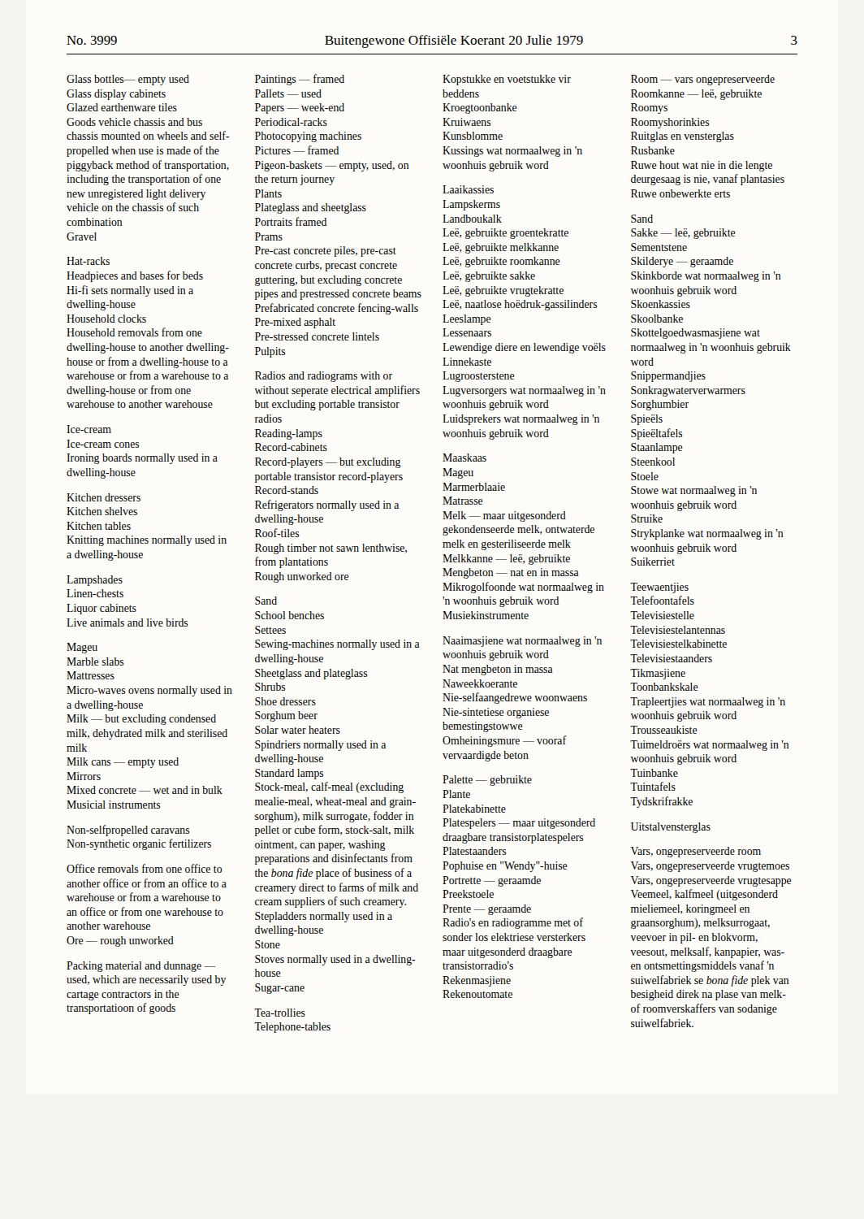No. 3999
Buitengewone Offisiële Koerant 20 Julie 1979
3
Glass bottles— empty used
Glass display cabinets
Glazed earthenware tiles
Goods vehicle chassis and bus chassis mounted on wheels and self-propelled when use is made of the piggyback method of transportation, including the transportation of one new unregistered light delivery vehicle on the chassis of such combination
Gravel
Hat-racks
Headpieces and bases for beds
Hi-fi sets normally used in a dwelling-house
Household clocks
Household removals from one dwelling-house to another dwelling-house or from a dwelling-house to a warehouse or from a warehouse to a dwelling-house or from one warehouse to another warehouse
Ice-cream
Ice-cream cones
Ironing boards normally used in a dwelling-house
Kitchen dressers
Kitchen shelves
Kitchen tables
Knitting machines normally used in a dwelling-house
Lampshades
Linen-chests
Liquor cabinets
Live animals and live birds
Mageu
Marble slabs
Mattresses
Micro-waves ovens normally used in a dwelling-house
Milk — but excluding condensed milk, dehydrated milk and sterilised milk
Milk cans — empty used
Mirrors
Mixed concrete — wet and in bulk
Musicial instruments
Non-selfpropelled caravans
Non-synthetic organic fertilizers
Office removals from one office to another office or from an office to a warehouse or from a warehouse to an office or from one warehouse to another warehouse
Ore — rough unworked
Packing material and dunnage — used, which are necessarily used by cartage contractors in the transportatioon of goods
Paintings — framed
Pallets — used
Papers — week-end
Periodical-racks
Photocopying machines
Pictures — framed
Pigeon-baskets — empty, used, on the return journey
Plants
Plateglass and sheetglass
Portraits framed
Prams
Pre-cast concrete piles, pre-cast concrete curbs, precast concrete guttering, but excluding concrete pipes and prestressed concrete beams
Prefabricated concrete fencing-walls
Pre-mixed asphalt
Pre-stressed concrete lintels
Pulpits
Radios and radiograms with or without seperate electrical amplifiers but excluding portable transistor radios
Reading-lamps
Record-cabinets
Record-players — but excluding portable transistor record-players
Record-stands
Refrigerators normally used in a dwelling-house
Roof-tiles
Rough timber not sawn lenthwise, from plantations
Rough unworked ore
Sand
School benches
Settees
Sewing-machines normally used in a dwelling-house
Sheetglass and plateglass
Shrubs
Shoe dressers
Sorghum beer
Solar water heaters
Spindriers normally used in a dwelling-house
Standard lamps
Stock-meal, calf-meal (excluding mealie-meal, wheat-meal and grain-sorghum), milk surrogate, fodder in pellet or cube form, stock-salt, milk ointment, can paper, washing preparations and disinfectants from the bona fide place of business of a creamery direct to farms of milk and cream suppliers of such creamery.
Stepladders normally used in a dwelling-house
Stone
Stoves normally used in a dwelling-house
Sugar-cane
Tea-trollies
Telephone-tables
Kopstukke en voetstukke vir beddens
Kroegtoonbanke
Kruiwaens
Kunsblomme
Kussings wat normaalweg in 'n woonhuis gebruik word
Laaikassies
Lampskerms
Landboukalk
Leë, gebruikte groentekratte
Leë, gebruikte melkkanne
Leë, gebruikte roomkanne
Leë, gebruikte sakke
Leë, gebruikte vrugtekratte
Leë, naatlose hoëdruk-gassilinders
Leeslampe
Lessenaars
Lewendige diere en lewendige voëls
Linnekaste
Lugroosterstene
Lugversorgers wat normaalweg in 'n woonhuis gebruik word
Luidsprekers wat normaalweg in 'n woonhuis gebruik word
Maaskaas
Mageu
Marmerblaaie
Matrasse
Melk — maar uitgesonderd gekondenseerde melk, ontwaterde melk en gesteriliseerde melk
Melkkanne — leë, gebruikte
Mengbeton — nat en in massa
Mikrogolfoonde wat normaalweg in 'n woonhuis gebruik word
Musiekinstrumente
Naaimasjiene wat normaalweg in 'n woonhuis gebruik word
Nat mengbeton in massa
Naweekkoerante
Nie-selfaangedrewe woonwaens
Nie-sintetiese organiese bemestingstowwe
Omheiningsmure — vooraf vervaardigde beton
Palette — gebruikte
Plante
Platekabinette
Platespelers — maar uitgesonderd draagbare transistorplatespelers
Platestaanders
Pophuise en "Wendy"-huise
Portrette — geraamde
Preekstoele
Prente — geraamde
Radio's en radiogramme met of sonder los elektriese versterkers maar uitgesonderd draagbare transistorradio's
Rekenmasjiene
Rekenoutomate
Room — vars ongepreserveerde
Roomkanne — leë, gebruikte
Roomys
Roomyshorinkies
Ruitglas en vensterglas
Rusbanke
Ruwe hout wat nie in die lengte deurgesaag is nie, vanaf plantasies
Ruwe onbewerkte erts
Sand
Sakke — leë, gebruikte
Sementstene
Skilderye — geraamde
Skinkborde wat normaalweg in 'n woonhuis gebruik word
Skoenkassies
Skoolbanke
Skottelgoedwasmasjiene wat normaalweg in 'n woonhuis gebruik word
Snippermandjies
Sonkragwaterverwarmers
Sorghumbier
Spieëls
Spieëltafels
Staanlampe
Steenkool
Stoele
Stowe wat normaalweg in 'n woonhuis gebruik word
Struike
Strykplanke wat normaalweg in 'n woonhuis gebruik word
Suikerriet
Teewaentjies
Telefoontafels
Televisiestelle
Televisiestelantennas
Televisiestelkabinette
Televisiestaanders
Tikmasjiene
Toonbankskale
Trapleertjies wat normaalweg in 'n woonhuis gebruik word
Trousseaukiste
Tuimeldroërs wat normaalweg in 'n woonhuis gebruik word
Tuinbanke
Tuintafels
Tydskrifrakke
Uitstalvensterglas
Vars, ongepreserveerde room
Vars, ongepreserveerde vrugtemoes
Vars, ongepreserveerde vrugtesappe
Veemeel, kalfmeel (uitgesonderd mieliemeel, koringmeel en graansorghum), melksurrogaat, veevoer in pil- en blokvorm, veesout, melksalf, kanpapier, was- en ontsmettingsmiddels vanaf 'n suiwelfabriek se bona fide plek van besigheid direk na plase van melk- of roomverskaffers van sodanige suiwelfabriek.